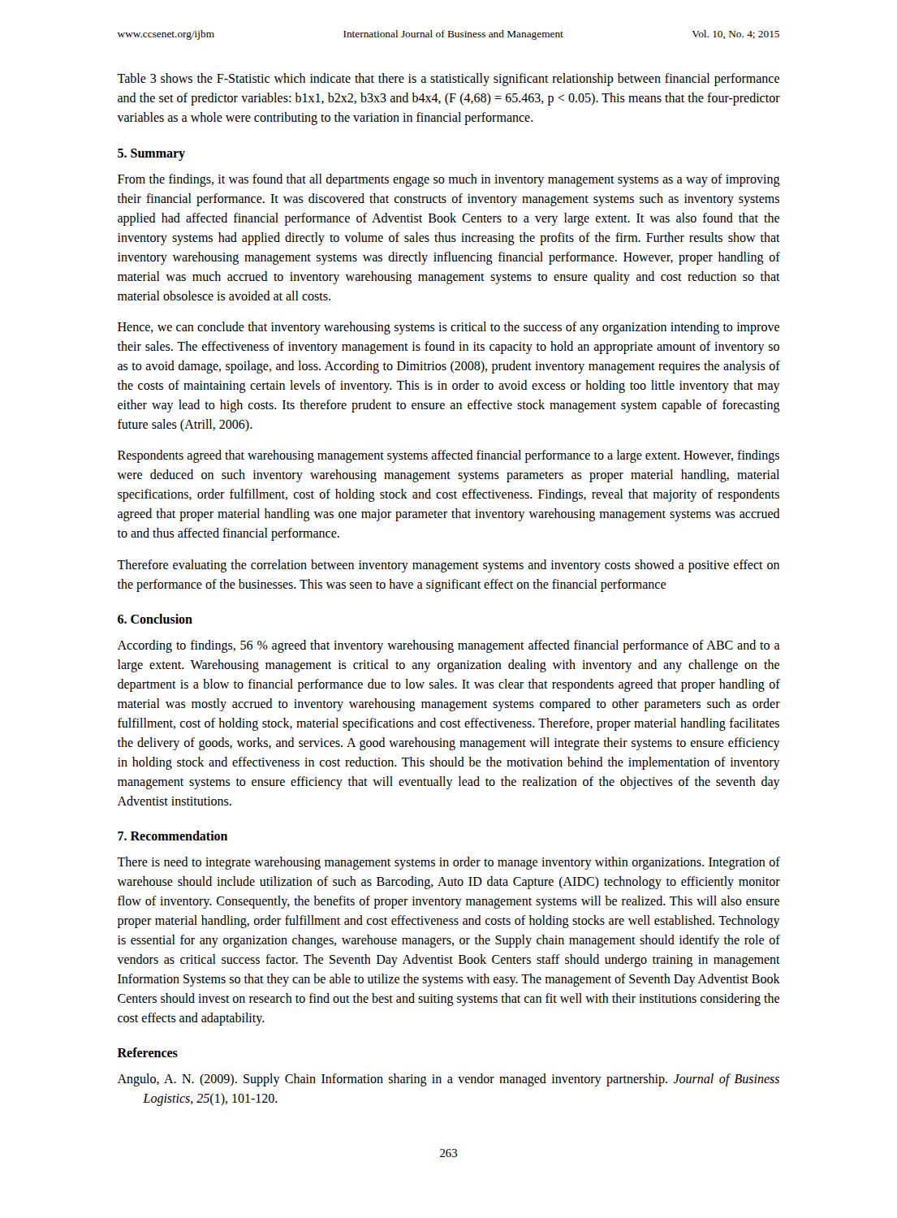www.ccsenet.org/ijbm International Journal of Business and Management Vol. 10, No. 4; 2015
Table 3 shows the F-Statistic which indicate that there is a statistically significant relationship between financial performance and the set of predictor variables: b1x1, b2x2, b3x3 and b4x4, (F (4,68) = 65.463, p < 0.05). This means that the four-predictor variables as a whole were contributing to the variation in financial performance.
5. Summary
From the findings, it was found that all departments engage so much in inventory management systems as a way of improving their financial performance. It was discovered that constructs of inventory management systems such as inventory systems applied had affected financial performance of Adventist Book Centers to a very large extent. It was also found that the inventory systems had applied directly to volume of sales thus increasing the profits of the firm. Further results show that inventory warehousing management systems was directly influencing financial performance. However, proper handling of material was much accrued to inventory warehousing management systems to ensure quality and cost reduction so that material obsolesce is avoided at all costs.
Hence, we can conclude that inventory warehousing systems is critical to the success of any organization intending to improve their sales. The effectiveness of inventory management is found in its capacity to hold an appropriate amount of inventory so as to avoid damage, spoilage, and loss. According to Dimitrios (2008), prudent inventory management requires the analysis of the costs of maintaining certain levels of inventory. This is in order to avoid excess or holding too little inventory that may either way lead to high costs. Its therefore prudent to ensure an effective stock management system capable of forecasting future sales (Atrill, 2006).
Respondents agreed that warehousing management systems affected financial performance to a large extent. However, findings were deduced on such inventory warehousing management systems parameters as proper material handling, material specifications, order fulfillment, cost of holding stock and cost effectiveness. Findings, reveal that majority of respondents agreed that proper material handling was one major parameter that inventory warehousing management systems was accrued to and thus affected financial performance.
Therefore evaluating the correlation between inventory management systems and inventory costs showed a positive effect on the performance of the businesses. This was seen to have a significant effect on the financial performance
6. Conclusion
According to findings, 56 % agreed that inventory warehousing management affected financial performance of ABC and to a large extent. Warehousing management is critical to any organization dealing with inventory and any challenge on the department is a blow to financial performance due to low sales. It was clear that respondents agreed that proper handling of material was mostly accrued to inventory warehousing management systems compared to other parameters such as order fulfillment, cost of holding stock, material specifications and cost effectiveness. Therefore, proper material handling facilitates the delivery of goods, works, and services. A good warehousing management will integrate their systems to ensure efficiency in holding stock and effectiveness in cost reduction. This should be the motivation behind the implementation of inventory management systems to ensure efficiency that will eventually lead to the realization of the objectives of the seventh day Adventist institutions.
7. Recommendation
There is need to integrate warehousing management systems in order to manage inventory within organizations. Integration of warehouse should include utilization of such as Barcoding, Auto ID data Capture (AIDC) technology to efficiently monitor flow of inventory. Consequently, the benefits of proper inventory management systems will be realized. This will also ensure proper material handling, order fulfillment and cost effectiveness and costs of holding stocks are well established. Technology is essential for any organization changes, warehouse managers, or the Supply chain management should identify the role of vendors as critical success factor. The Seventh Day Adventist Book Centers staff should undergo training in management Information Systems so that they can be able to utilize the systems with easy. The management of Seventh Day Adventist Book Centers should invest on research to find out the best and suiting systems that can fit well with their institutions considering the cost effects and adaptability.
References
Angulo, A. N. (2009). Supply Chain Information sharing in a vendor managed inventory partnership. Journal of Business Logistics, 25(1), 101-120.
263